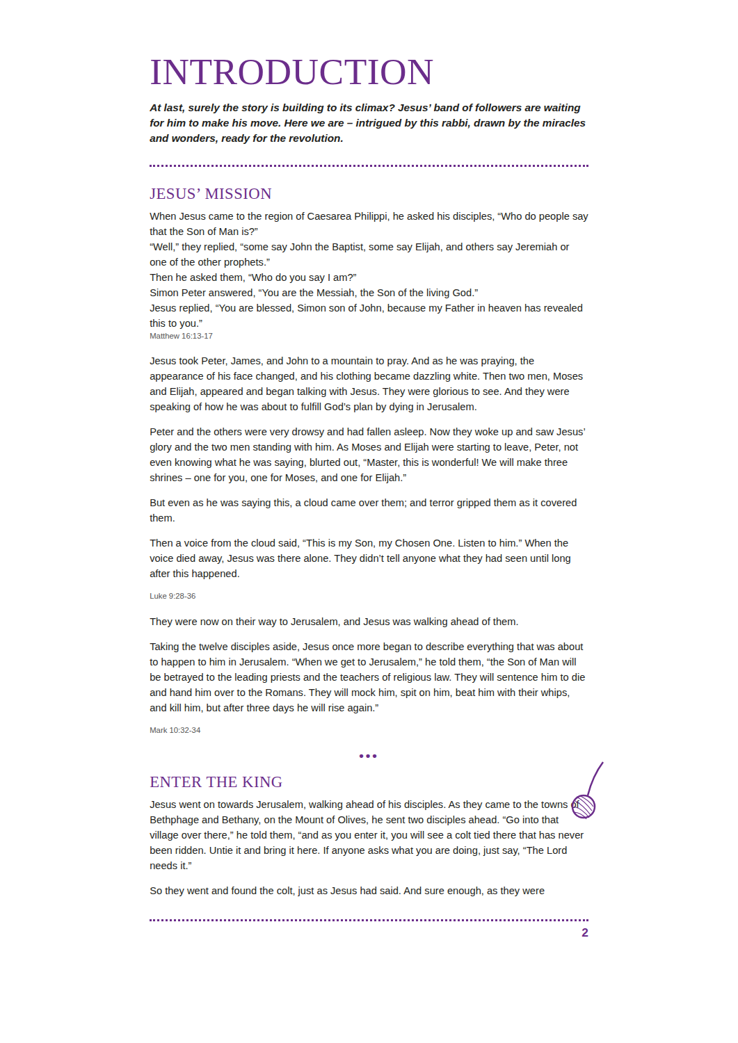Introduction
At last, surely the story is building to its climax? Jesus’ band of followers are waiting for him to make his move. Here we are – intrigued by this rabbi, drawn by the miracles and wonders, ready for the revolution.
Jesus’ Mission
When Jesus came to the region of Caesarea Philippi, he asked his disciples, “Who do people say that the Son of Man is?”
“Well,” they replied, “some say John the Baptist, some say Elijah, and others say Jeremiah or one of the other prophets.”
Then he asked them, “Who do you say I am?”
Simon Peter answered, “You are the Messiah, the Son of the living God.”
Jesus replied, “You are blessed, Simon son of John, because my Father in heaven has revealed this to you.”
Matthew 16:13-17
Jesus took Peter, James, and John to a mountain to pray. And as he was praying, the appearance of his face changed, and his clothing became dazzling white. Then two men, Moses and Elijah, appeared and began talking with Jesus. They were glorious to see. And they were speaking of how he was about to fulfill God’s plan by dying in Jerusalem.
Peter and the others were very drowsy and had fallen asleep. Now they woke up and saw Jesus’ glory and the two men standing with him. As Moses and Elijah were starting to leave, Peter, not even knowing what he was saying, blurted out, “Master, this is wonderful! We will make three shrines – one for you, one for Moses, and one for Elijah.”
But even as he was saying this, a cloud came over them; and terror gripped them as it covered them.
Then a voice from the cloud said, “This is my Son, my Chosen One. Listen to him.” When the voice died away, Jesus was there alone. They didn’t tell anyone what they had seen until long after this happened.
Luke 9:28-36
They were now on their way to Jerusalem, and Jesus was walking ahead of them.
Taking the twelve disciples aside, Jesus once more began to describe everything that was about to happen to him in Jerusalem. “When we get to Jerusalem,” he told them, “the Son of Man will be betrayed to the leading priests and the teachers of religious law. They will sentence him to die and hand him over to the Romans. They will mock him, spit on him, beat him with their whips, and kill him, but after three days he will rise again.”
Mark 10:32-34
•••
Enter the King
Jesus went on towards Jerusalem, walking ahead of his disciples. As they came to the towns of Bethphage and Bethany, on the Mount of Olives, he sent two disciples ahead. “Go into that village over there,” he told them, “and as you enter it, you will see a colt tied there that has never been ridden. Untie it and bring it here. If anyone asks what you are doing, just say, “The Lord needs it.”
So they went and found the colt, just as Jesus had said. And sure enough, as they were
2